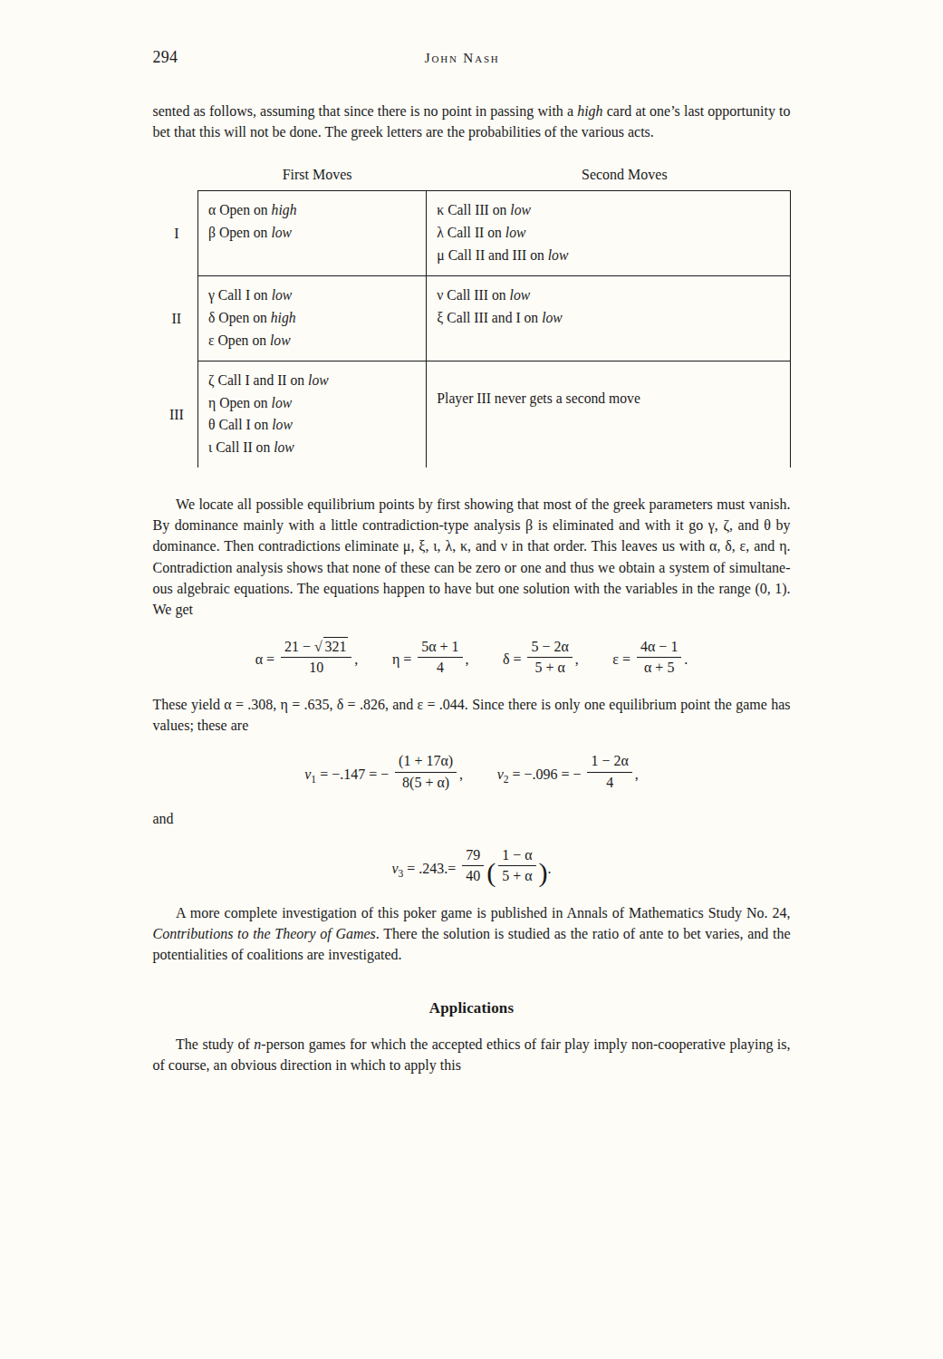294
John Nash
sented as follows, assuming that since there is no point in passing with a high card at one’s last opportunity to bet that this will not be done. The greek letters are the probabilities of the various acts.
First Moves
Second Moves
| I | α Open on high β Open on low | κ Call III on low λ Call II on low μ Call II and III on low |
| II | γ Call I on low δ Open on high ε Open on low | ν Call III on low ξ Call III and I on low |
| III | ζ Call I and II on low η Open on low θ Call I on low ι Call II on low | Player III never gets a second move |
We locate all possible equilibrium points by first showing that most of the greek parameters must vanish. By dominance mainly with a little contradiction-type analysis β is eliminated and with it go γ, ζ, and θ by dominance. Then contradictions eliminate μ, ξ, ι, λ, κ, and ν in that order. This leaves us with α, δ, ε, and η. Contradiction analysis shows that none of these can be zero or one and thus we obtain a system of simultaneous algebraic equations. The equations happen to have but one solution with the variables in the range (0, 1). We get
α = 21 − √321 10 , η = 5α + 1 4 , δ = 5 − 2α 5 + α , ε = 4α − 1 α + 5 .
These yield α = .308, η = .635, δ = .826, and ε = .044. Since there is only one equilibrium point the game has values; these are
v1 = −.147 = − (1 + 17α) 8(5 + α) , v2 = −.096 = − 1 − 2α 4 ,
and
v3 = .243.= 79 40 ( 1 − α 5 + α ).
A more complete investigation of this poker game is published in Annals of Mathematics Study No. 24, Contributions to the Theory of Games. There the solution is studied as the ratio of ante to bet varies, and the potentialities of coalitions are investigated.
Applications
The study of n-person games for which the accepted ethics of fair play imply non-cooperative playing is, of course, an obvious direction in which to apply this